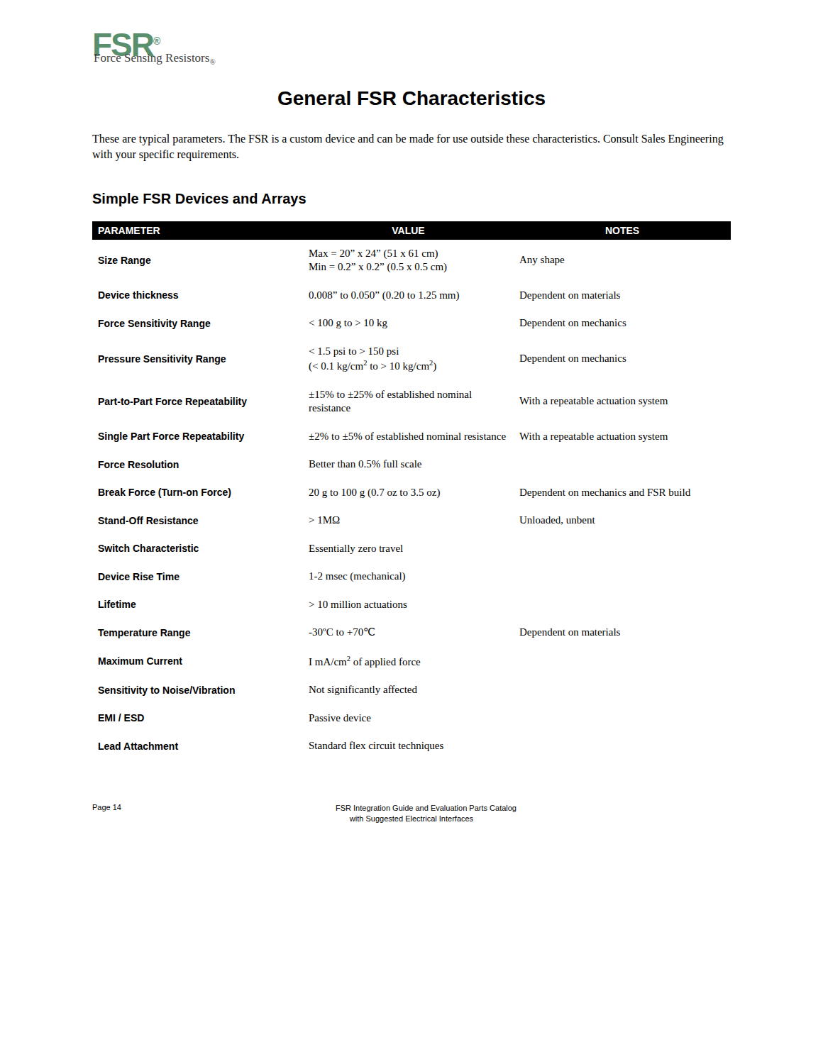FSR®
Force Sensing Resistors®
General FSR Characteristics
These are typical parameters. The FSR is a custom device and can be made for use outside these characteristics. Consult Sales Engineering with your specific requirements.
Simple FSR Devices and Arrays
| PARAMETER | VALUE | NOTES |
| --- | --- | --- |
| Size Range | Max = 20” x 24” (51 x 61 cm) Min = 0.2” x 0.2” (0.5 x 0.5 cm) | Any shape |
| Device thickness | 0.008” to 0.050” (0.20 to 1.25 mm) | Dependent on materials |
| Force Sensitivity Range | < 100 g to > 10 kg | Dependent on mechanics |
| Pressure Sensitivity Range | < 1.5 psi to > 150 psi (< 0.1 kg/cm 2 to > 10 kg/cm 2 ) | Dependent on mechanics |
| Part-to-Part Force Repeatability | ±15% to ±25% of established nominal resistance | With a repeatable actuation system |
| Single Part Force Repeatability | ±2% to ±5% of established nominal resistance | With a repeatable actuation system |
| Force Resolution | Better than 0.5% full scale | |
| Break Force (Turn-on Force) | 20 g to 100 g (0.7 oz to 3.5 oz) | Dependent on mechanics and FSR build |
| Stand-Off Resistance | > 1MΩ | Unloaded, unbent |
| Switch Characteristic | Essentially zero travel | |
| Device Rise Time | 1-2 msec (mechanical) | |
| Lifetime | > 10 million actuations | |
| Temperature Range | -30ºC to +70℃ | Dependent on materials |
| Maximum Current | I mA/cm 2 of applied force | |
| Sensitivity to Noise/Vibration | Not significantly affected | |
| EMI / ESD | Passive device | |
| Lead Attachment | Standard flex circuit techniques | |
Page 14
FSR Integration Guide and Evaluation Parts Catalog
with Suggested Electrical Interfaces